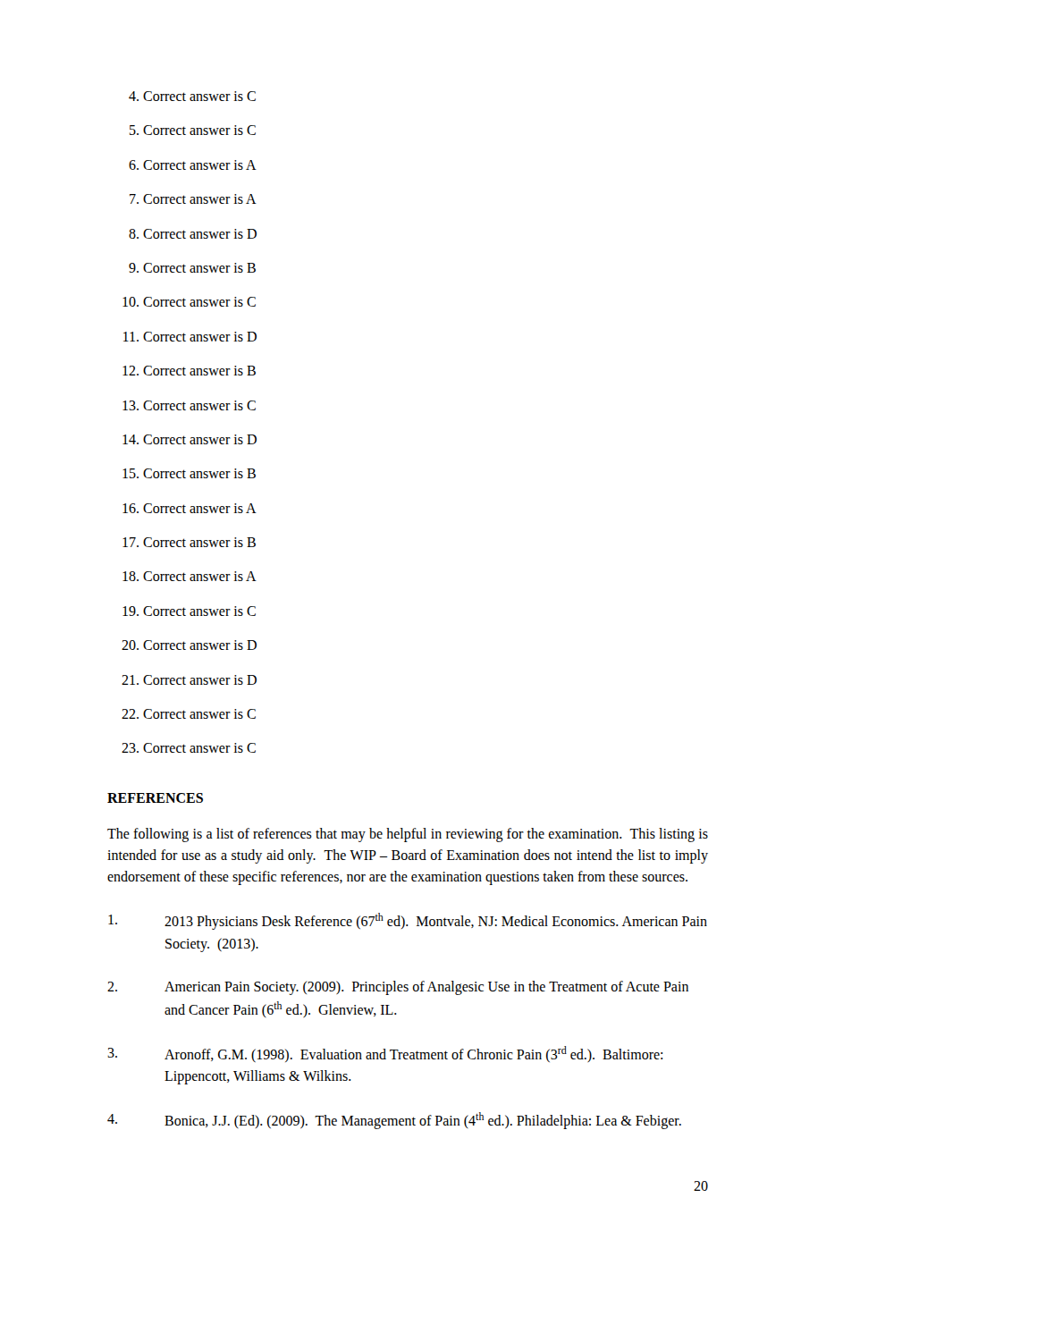Correct answer is C
Correct answer is C
Correct answer is A
Correct answer is A
Correct answer is D
Correct answer is B
Correct answer is C
Correct answer is D
Correct answer is B
Correct answer is C
Correct answer is D
Correct answer is B
Correct answer is A
Correct answer is B
Correct answer is A
Correct answer is C
Correct answer is D
Correct answer is D
Correct answer is C
Correct answer is C
REFERENCES
The following is a list of references that may be helpful in reviewing for the examination. This listing is intended for use as a study aid only. The WIP – Board of Examination does not intend the list to imply endorsement of these specific references, nor are the examination questions taken from these sources.
2013 Physicians Desk Reference (67th ed). Montvale, NJ: Medical Economics. American Pain Society. (2013).
American Pain Society. (2009). Principles of Analgesic Use in the Treatment of Acute Pain and Cancer Pain (6th ed.). Glenview, IL.
Aronoff, G.M. (1998). Evaluation and Treatment of Chronic Pain (3rd ed.). Baltimore: Lippencott, Williams & Wilkins.
Bonica, J.J. (Ed). (2009). The Management of Pain (4th ed.). Philadelphia: Lea & Febiger.
20